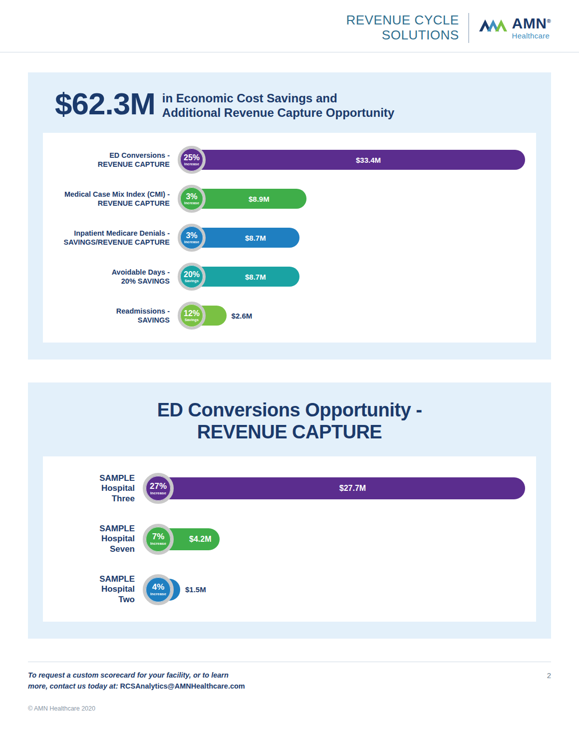REVENUE CYCLE SOLUTIONS
AMN®
Healthcare
$62.3M
in Economic Cost Savings and
Additional Revenue Capture Opportunity
ED Conversions - REVENUE CAPTURE
25% Increase
$33.4M
Medical Case Mix Index (CMI) - REVENUE CAPTURE
3% Increase
$8.9M
Inpatient Medicare Denials - SAVINGS/REVENUE CAPTURE
3% Increase
$8.7M
Avoidable Days - 20% SAVINGS
20% Savings
$8.7M
Readmissions - SAVINGS
12% Savings
$2.6M
ED Conversions Opportunity - REVENUE CAPTURE
SAMPLE Hospital Three
27% Increase
$27.7M
SAMPLE Hospital Seven
7% Increase
$4.2M
SAMPLE Hospital Two
4% Increase
$1.5M
To request a custom scorecard for your facility, or to learn
more, contact us today at: RCSAnalytics@AMNHealthcare.com
2
© AMN Healthcare 2020